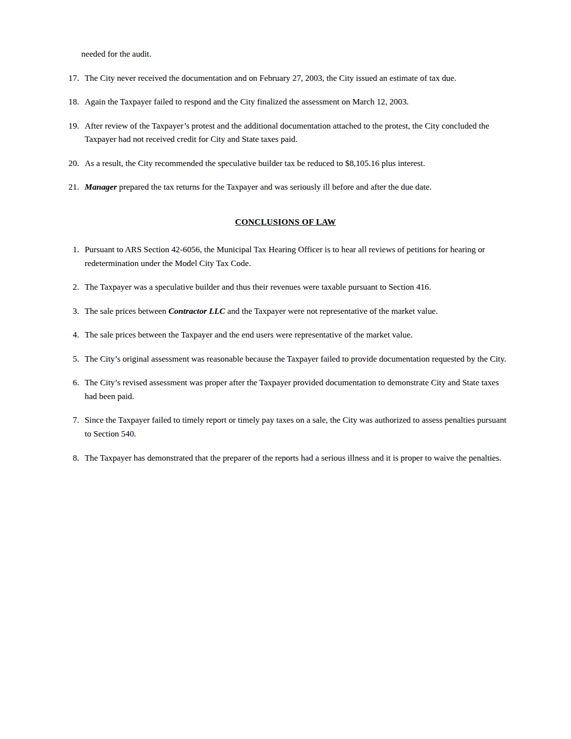needed for the audit.
The City never received the documentation and on February 27, 2003, the City issued an estimate of tax due.
Again the Taxpayer failed to respond and the City finalized the assessment on March 12, 2003.
After review of the Taxpayer’s protest and the additional documentation attached to the protest, the City concluded the Taxpayer had not received credit for City and State taxes paid.
As a result, the City recommended the speculative builder tax be reduced to $8,105.16 plus interest.
Manager prepared the tax returns for the Taxpayer and was seriously ill before and after the due date.
CONCLUSIONS OF LAW
Pursuant to ARS Section 42-6056, the Municipal Tax Hearing Officer is to hear all reviews of petitions for hearing or redetermination under the Model City Tax Code.
The Taxpayer was a speculative builder and thus their revenues were taxable pursuant to Section 416.
The sale prices between Contractor LLC and the Taxpayer were not representative of the market value.
The sale prices between the Taxpayer and the end users were representative of the market value.
The City’s original assessment was reasonable because the Taxpayer failed to provide documentation requested by the City.
The City’s revised assessment was proper after the Taxpayer provided documentation to demonstrate City and State taxes had been paid.
Since the Taxpayer failed to timely report or timely pay taxes on a sale, the City was authorized to assess penalties pursuant to Section 540.
The Taxpayer has demonstrated that the preparer of the reports had a serious illness and it is proper to waive the penalties.